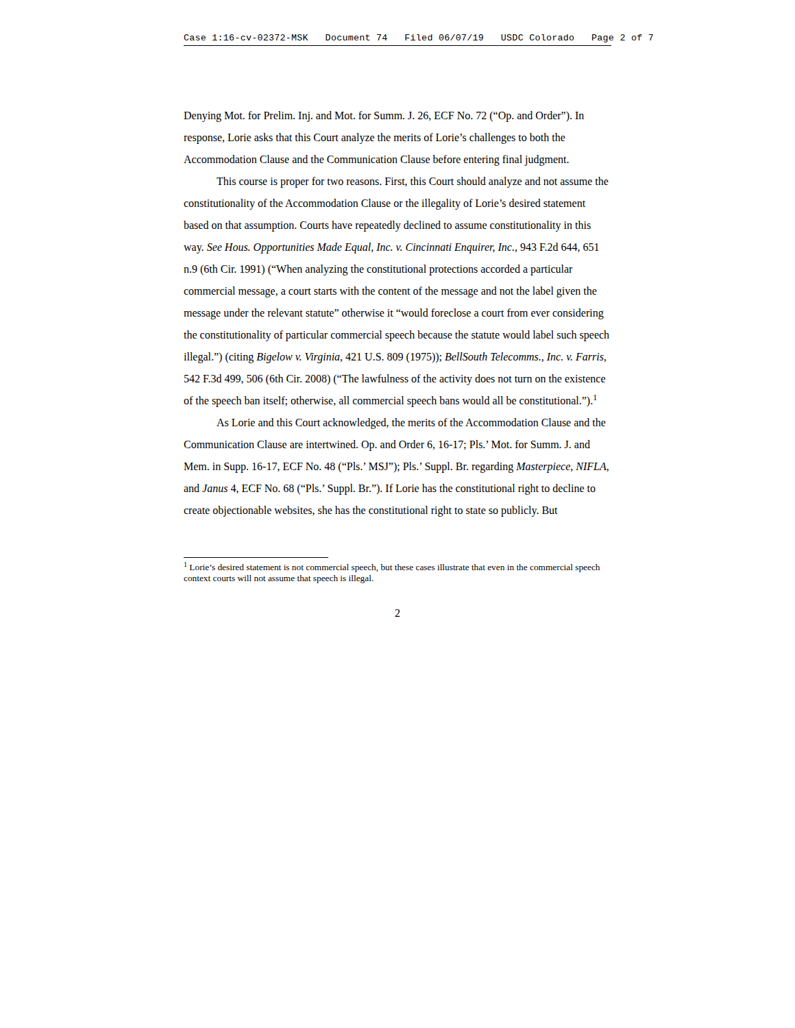Case 1:16-cv-02372-MSK Document 74 Filed 06/07/19 USDC Colorado Page 2 of 7
Denying Mot. for Prelim. Inj. and Mot. for Summ. J. 26, ECF No. 72 (“Op. and Order”). In response, Lorie asks that this Court analyze the merits of Lorie’s challenges to both the Accommodation Clause and the Communication Clause before entering final judgment.
This course is proper for two reasons. First, this Court should analyze and not assume the constitutionality of the Accommodation Clause or the illegality of Lorie’s desired statement based on that assumption. Courts have repeatedly declined to assume constitutionality in this way. See Hous. Opportunities Made Equal, Inc. v. Cincinnati Enquirer, Inc., 943 F.2d 644, 651 n.9 (6th Cir. 1991) (“When analyzing the constitutional protections accorded a particular commercial message, a court starts with the content of the message and not the label given the message under the relevant statute” otherwise it “would foreclose a court from ever considering the constitutionality of particular commercial speech because the statute would label such speech illegal.”) (citing Bigelow v. Virginia, 421 U.S. 809 (1975)); BellSouth Telecomms., Inc. v. Farris, 542 F.3d 499, 506 (6th Cir. 2008) (“The lawfulness of the activity does not turn on the existence of the speech ban itself; otherwise, all commercial speech bans would all be constitutional.”).1
As Lorie and this Court acknowledged, the merits of the Accommodation Clause and the Communication Clause are intertwined. Op. and Order 6, 16-17; Pls.’ Mot. for Summ. J. and Mem. in Supp. 16-17, ECF No. 48 (“Pls.’ MSJ”); Pls.’ Suppl. Br. regarding Masterpiece, NIFLA, and Janus 4, ECF No. 68 (“Pls.’ Suppl. Br.”). If Lorie has the constitutional right to decline to create objectionable websites, she has the constitutional right to state so publicly. But
1 Lorie’s desired statement is not commercial speech, but these cases illustrate that even in the commercial speech context courts will not assume that speech is illegal.
2